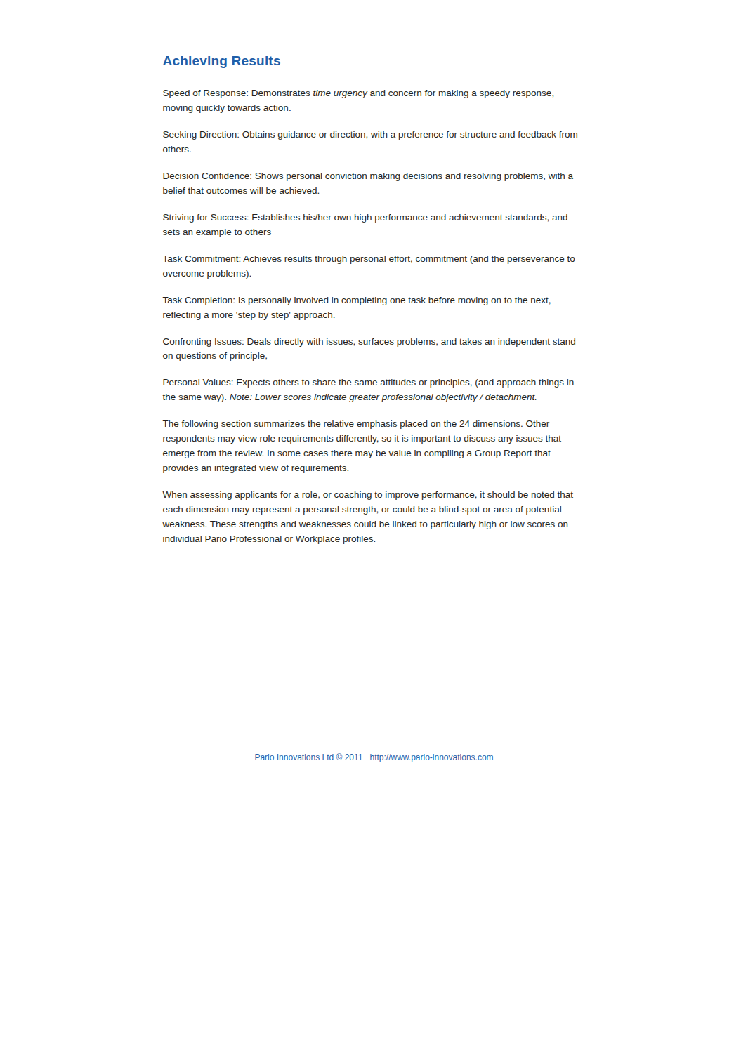Achieving Results
Speed of Response: Demonstrates time urgency and concern for making a speedy response, moving quickly towards action.
Seeking Direction: Obtains guidance or direction, with a preference for structure and feedback from others.
Decision Confidence: Shows personal conviction making decisions and resolving problems, with a belief that outcomes will be achieved.
Striving for Success: Establishes his/her own high performance and achievement standards, and sets an example to others
Task Commitment: Achieves results through personal effort, commitment (and the perseverance to overcome problems).
Task Completion: Is personally involved in completing one task before moving on to the next, reflecting a more 'step by step' approach.
Confronting Issues: Deals directly with issues, surfaces problems, and takes an independent stand on questions of principle,
Personal Values: Expects others to share the same attitudes or principles, (and approach things in the same way). Note: Lower scores indicate greater professional objectivity / detachment.
The following section summarizes the relative emphasis placed on the 24 dimensions. Other respondents may view role requirements differently, so it is important to discuss any issues that emerge from the review. In some cases there may be value in compiling a Group Report that provides an integrated view of requirements.
When assessing applicants for a role, or coaching to improve performance, it should be noted that each dimension may represent a personal strength, or could be a blind-spot or area of potential weakness. These strengths and weaknesses could be linked to particularly high or low scores on individual Pario Professional or Workplace profiles.
Pario Innovations Ltd © 2011 http://www.pario-innovations.com